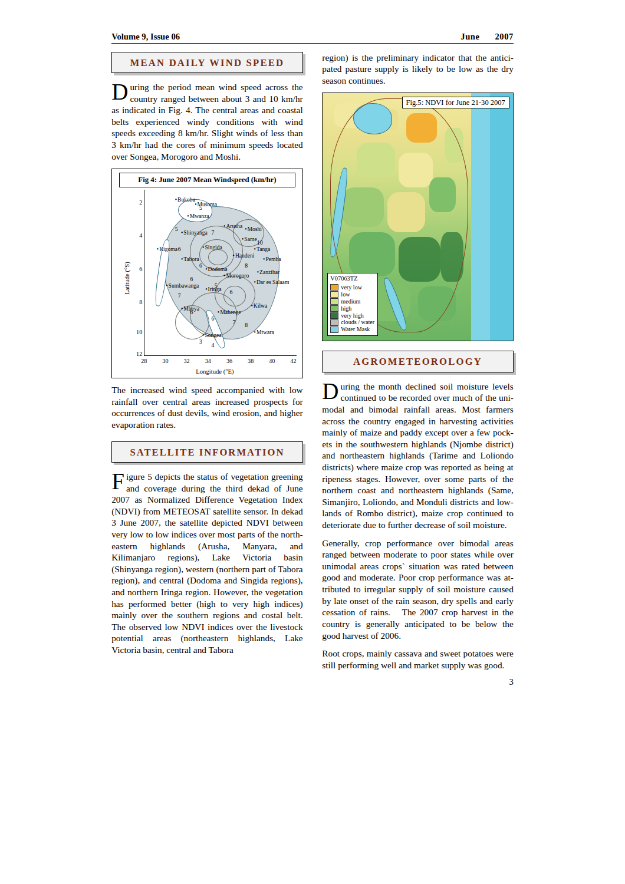Volume 9, Issue 06
June2007
Mean Daily Wind Speed
During the period mean wind speed across the country ranged between about 3 and 10 km/hr as indicated in Fig. 4. The central areas and coastal belts experienced windy conditions with wind speeds exceeding 8 km/hr. Slight winds of less than 3 km/hr had the cores of minimum speeds located over Songea, Morogoro and Moshi.
Fig 4: June 2007 Mean Windspeed (km/hr)
Latitude (°S)
2 4 6 8 10 12
Bukoba
Musoma
Mwanza
Shinyanga
Kigoma
Tabora
Singida
Arusha
Moshi
Same
Handeni
Tanga
Pemba
Dodoma
Morogoro
Zanzibar
Dar es Salaam
Sumbawanga
Iringa
Mbeya
Mahenge
Kilwa
Songea
Mtwara
5
5
7
6
10
6
8
6
5
6
7
6
6
7
8
3
4
28 30 32 34 36 38 40 42
Longitude (°E)
The increased wind speed accompanied with low rainfall over central areas increased prospects for occurrences of dust devils, wind erosion, and higher evaporation rates.
Satellite Information
Figure 5 depicts the status of vegetation greening and coverage during the third dekad of June 2007 as Normalized Difference Vegetation Index (NDVI) from METEOSAT satellite sensor. In dekad 3 June 2007, the satellite depicted NDVI between very low to low indices over most parts of the northeastern highlands (Arusha, Manyara, and Kilimanjaro regions), Lake Victoria basin (Shinyanga region), western (northern part of Tabora region), and central (Dodoma and Singida regions), and northern Iringa region. However, the vegetation has performed better (high to very high indices) mainly over the southern regions and costal belt. The observed low NDVI indices over the livestock potential areas (northeastern highlands, Lake Victoria basin, central and Tabora
region) is the preliminary indicator that the anticipated pasture supply is likely to be low as the dry season continues.
Fig.5: NDVI for June 21-30 2007
V07063TZ
very low
low
medium
high
very high
clouds / water
Water Mask
Agrometeorology
During the month declined soil moisture levels continued to be recorded over much of the unimodal and bimodal rainfall areas. Most farmers across the country engaged in harvesting activities mainly of maize and paddy except over a few pockets in the southwestern highlands (Njombe district) and northeastern highlands (Tarime and Loliondo districts) where maize crop was reported as being at ripeness stages. However, over some parts of the northern coast and northeastern highlands (Same, Simanjiro, Loliondo, and Monduli districts and lowlands of Rombo district), maize crop continued to deteriorate due to further decrease of soil moisture.
Generally, crop performance over bimodal areas ranged between moderate to poor states while over unimodal areas crops` situation was rated between good and moderate. Poor crop performance was attributed to irregular supply of soil moisture caused by late onset of the rain season, dry spells and early cessation of rains. The 2007 crop harvest in the country is generally anticipated to be below the good harvest of 2006.
Root crops, mainly cassava and sweet potatoes were still performing well and market supply was good.
3